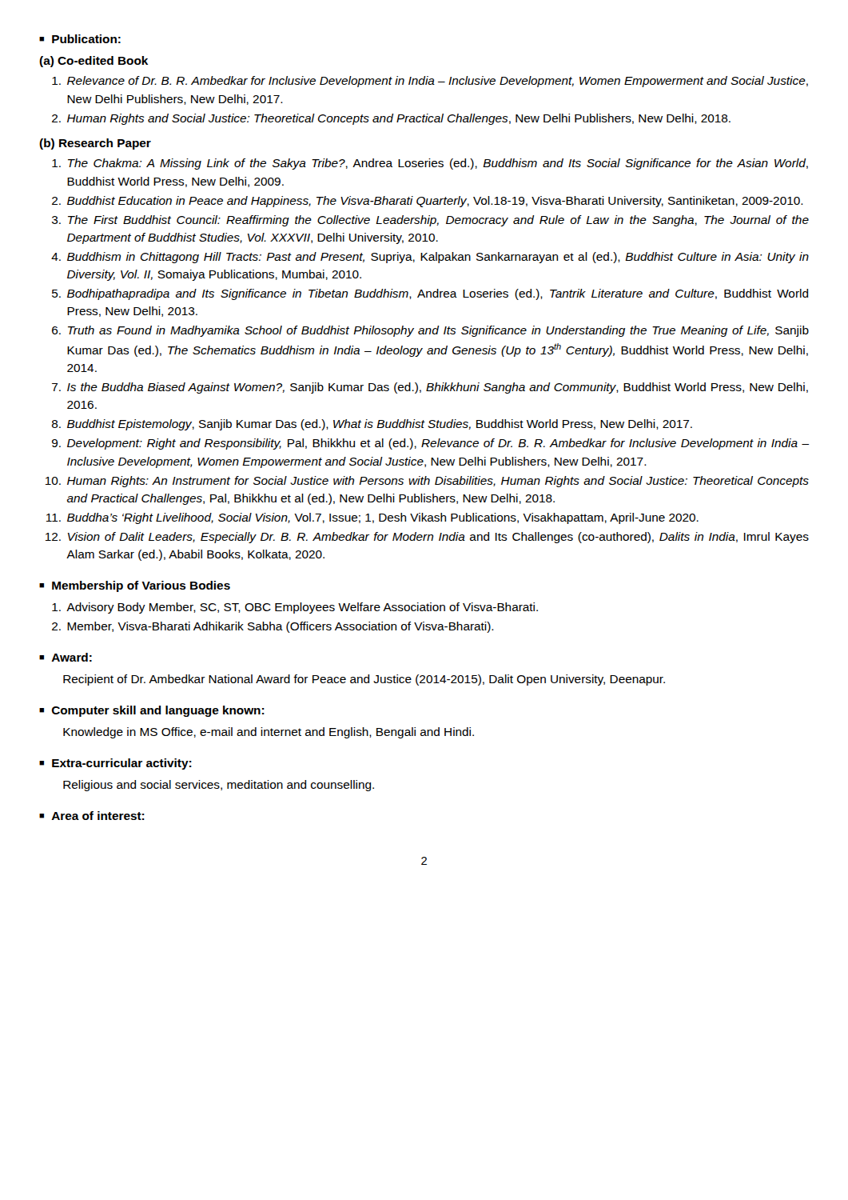■Publication:
(a) Co-edited Book
Relevance of Dr. B. R. Ambedkar for Inclusive Development in India – Inclusive Development, Women Empowerment and Social Justice, New Delhi Publishers, New Delhi, 2017.
Human Rights and Social Justice: Theoretical Concepts and Practical Challenges, New Delhi Publishers, New Delhi, 2018.
(b) Research Paper
The Chakma: A Missing Link of the Sakya Tribe?, Andrea Loseries (ed.), Buddhism and Its Social Significance for the Asian World, Buddhist World Press, New Delhi, 2009.
Buddhist Education in Peace and Happiness, The Visva-Bharati Quarterly, Vol.18-19, Visva-Bharati University, Santiniketan, 2009-2010.
The First Buddhist Council: Reaffirming the Collective Leadership, Democracy and Rule of Law in the Sangha, The Journal of the Department of Buddhist Studies, Vol. XXXVII, Delhi University, 2010.
Buddhism in Chittagong Hill Tracts: Past and Present, Supriya, Kalpakan Sankarnarayan et al (ed.), Buddhist Culture in Asia: Unity in Diversity, Vol. II, Somaiya Publications, Mumbai, 2010.
Bodhipathapradipa and Its Significance in Tibetan Buddhism, Andrea Loseries (ed.), Tantrik Literature and Culture, Buddhist World Press, New Delhi, 2013.
Truth as Found in Madhyamika School of Buddhist Philosophy and Its Significance in Understanding the True Meaning of Life, Sanjib Kumar Das (ed.), The Schematics Buddhism in India – Ideology and Genesis (Up to 13th Century), Buddhist World Press, New Delhi, 2014.
Is the Buddha Biased Against Women?, Sanjib Kumar Das (ed.), Bhikkhuni Sangha and Community, Buddhist World Press, New Delhi, 2016.
Buddhist Epistemology, Sanjib Kumar Das (ed.), What is Buddhist Studies, Buddhist World Press, New Delhi, 2017.
Development: Right and Responsibility, Pal, Bhikkhu et al (ed.), Relevance of Dr. B. R. Ambedkar for Inclusive Development in India – Inclusive Development, Women Empowerment and Social Justice, New Delhi Publishers, New Delhi, 2017.
Human Rights: An Instrument for Social Justice with Persons with Disabilities, Human Rights and Social Justice: Theoretical Concepts and Practical Challenges, Pal, Bhikkhu et al (ed.), New Delhi Publishers, New Delhi, 2018.
Buddha’s ‘Right Livelihood, Social Vision, Vol.7, Issue; 1, Desh Vikash Publications, Visakhapattam, April-June 2020.
Vision of Dalit Leaders, Especially Dr. B. R. Ambedkar for Modern India and Its Challenges (co-authored), Dalits in India, Imrul Kayes Alam Sarkar (ed.), Ababil Books, Kolkata, 2020.
■Membership of Various Bodies
Advisory Body Member, SC, ST, OBC Employees Welfare Association of Visva-Bharati.
Member, Visva-Bharati Adhikarik Sabha (Officers Association of Visva-Bharati).
■Award:
Recipient of Dr. Ambedkar National Award for Peace and Justice (2014-2015), Dalit Open University, Deenapur.
■Computer skill and language known:
Knowledge in MS Office, e-mail and internet and English, Bengali and Hindi.
■Extra-curricular activity:
Religious and social services, meditation and counselling.
■Area of interest:
2